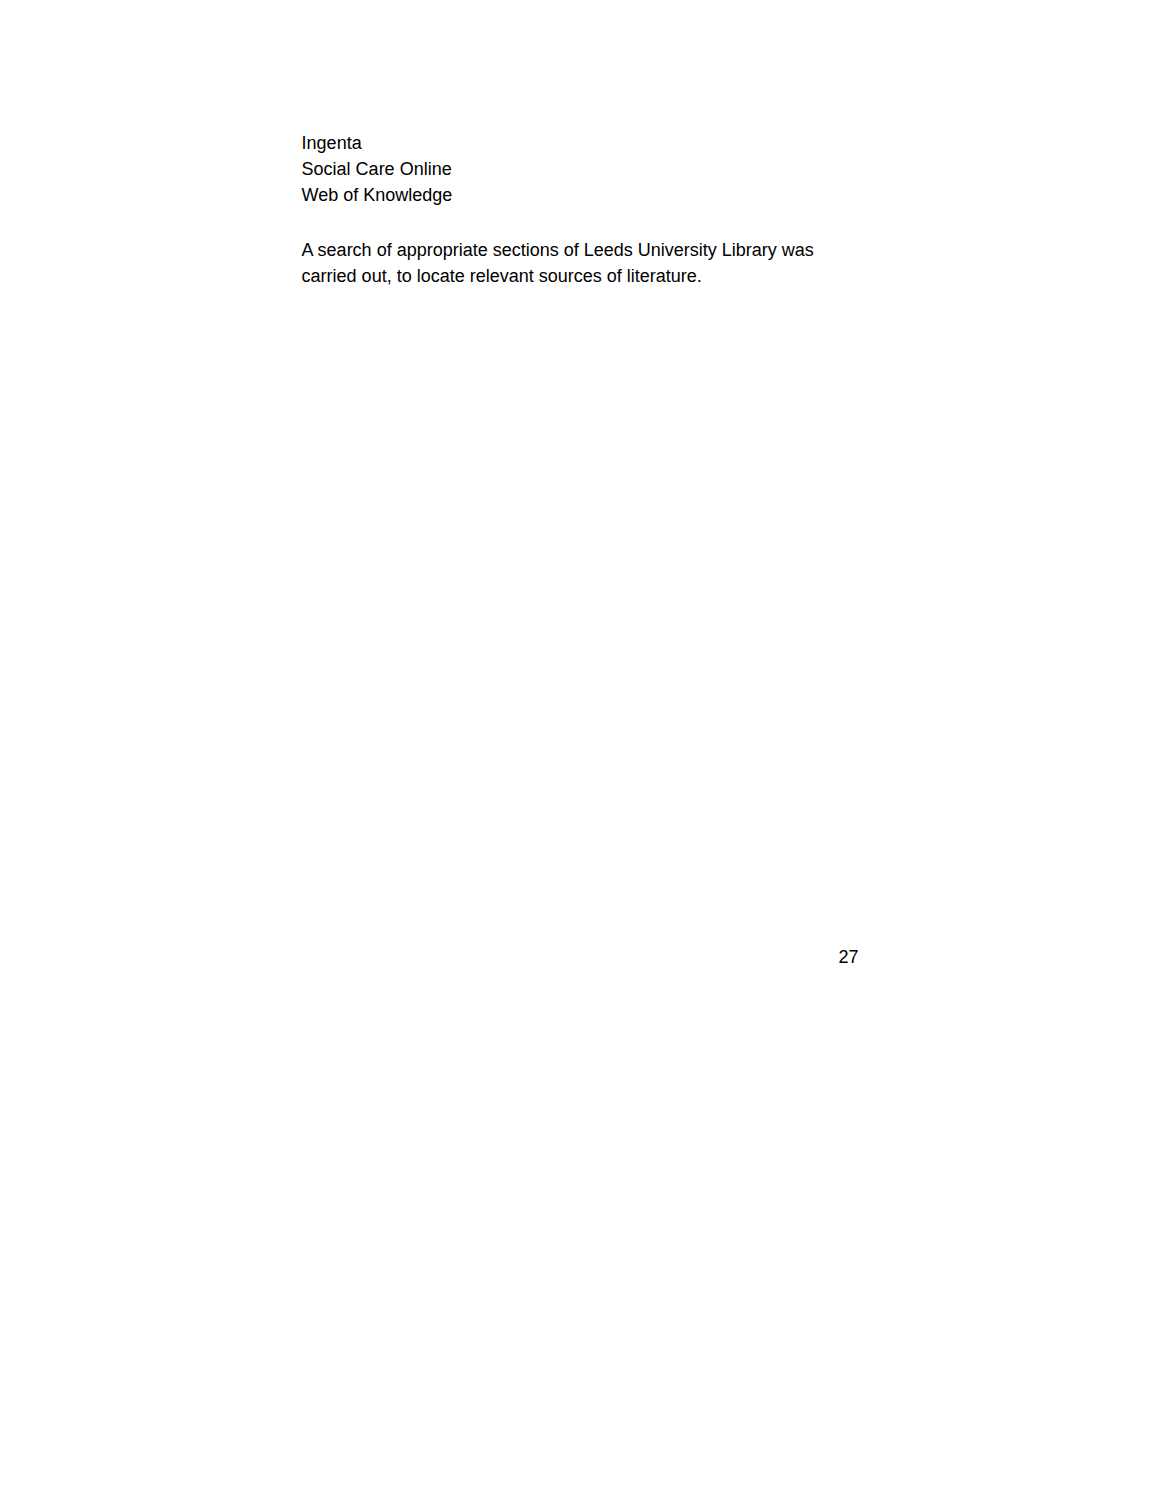Ingenta
Social Care Online
Web of Knowledge
A search of appropriate sections of Leeds University Library was carried out, to locate relevant sources of literature.
27